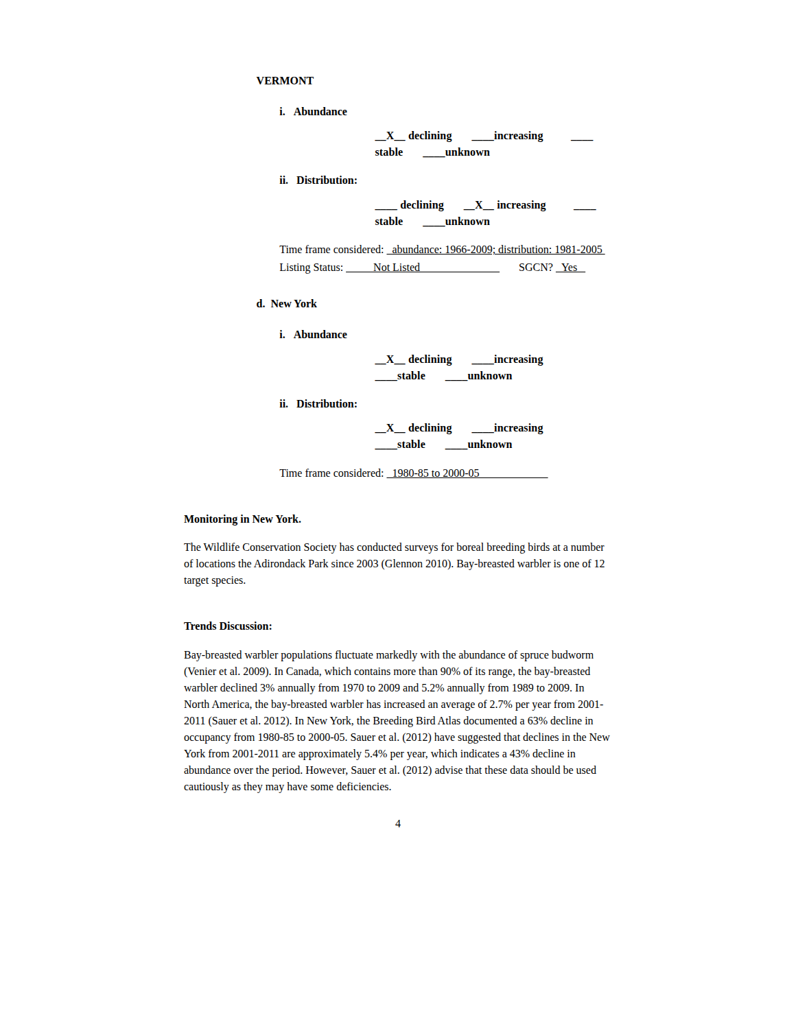VERMONT
i. Abundance
__X__ declining ____increasing ____ stable ____unknown
ii. Distribution:
____ declining __X__ increasing ____ stable ____unknown
Time frame considered: abundance: 1966-2009; distribution: 1981-2005
Listing Status: Not Listed SGCN? Yes
d. New York
i. Abundance
__X__ declining ____increasing ____stable ____unknown
ii. Distribution:
__X__ declining ____increasing ____stable ____unknown
Time frame considered: 1980-85 to 2000-05
Monitoring in New York.
The Wildlife Conservation Society has conducted surveys for boreal breeding birds at a number of locations the Adirondack Park since 2003 (Glennon 2010). Bay-breasted warbler is one of 12 target species.
Trends Discussion:
Bay-breasted warbler populations fluctuate markedly with the abundance of spruce budworm (Venier et al. 2009). In Canada, which contains more than 90% of its range, the bay-breasted warbler declined 3% annually from 1970 to 2009 and 5.2% annually from 1989 to 2009. In North America, the bay-breasted warbler has increased an average of 2.7% per year from 2001-2011 (Sauer et al. 2012). In New York, the Breeding Bird Atlas documented a 63% decline in occupancy from 1980-85 to 2000-05. Sauer et al. (2012) have suggested that declines in the New York from 2001-2011 are approximately 5.4% per year, which indicates a 43% decline in abundance over the period. However, Sauer et al. (2012) advise that these data should be used cautiously as they may have some deficiencies.
4